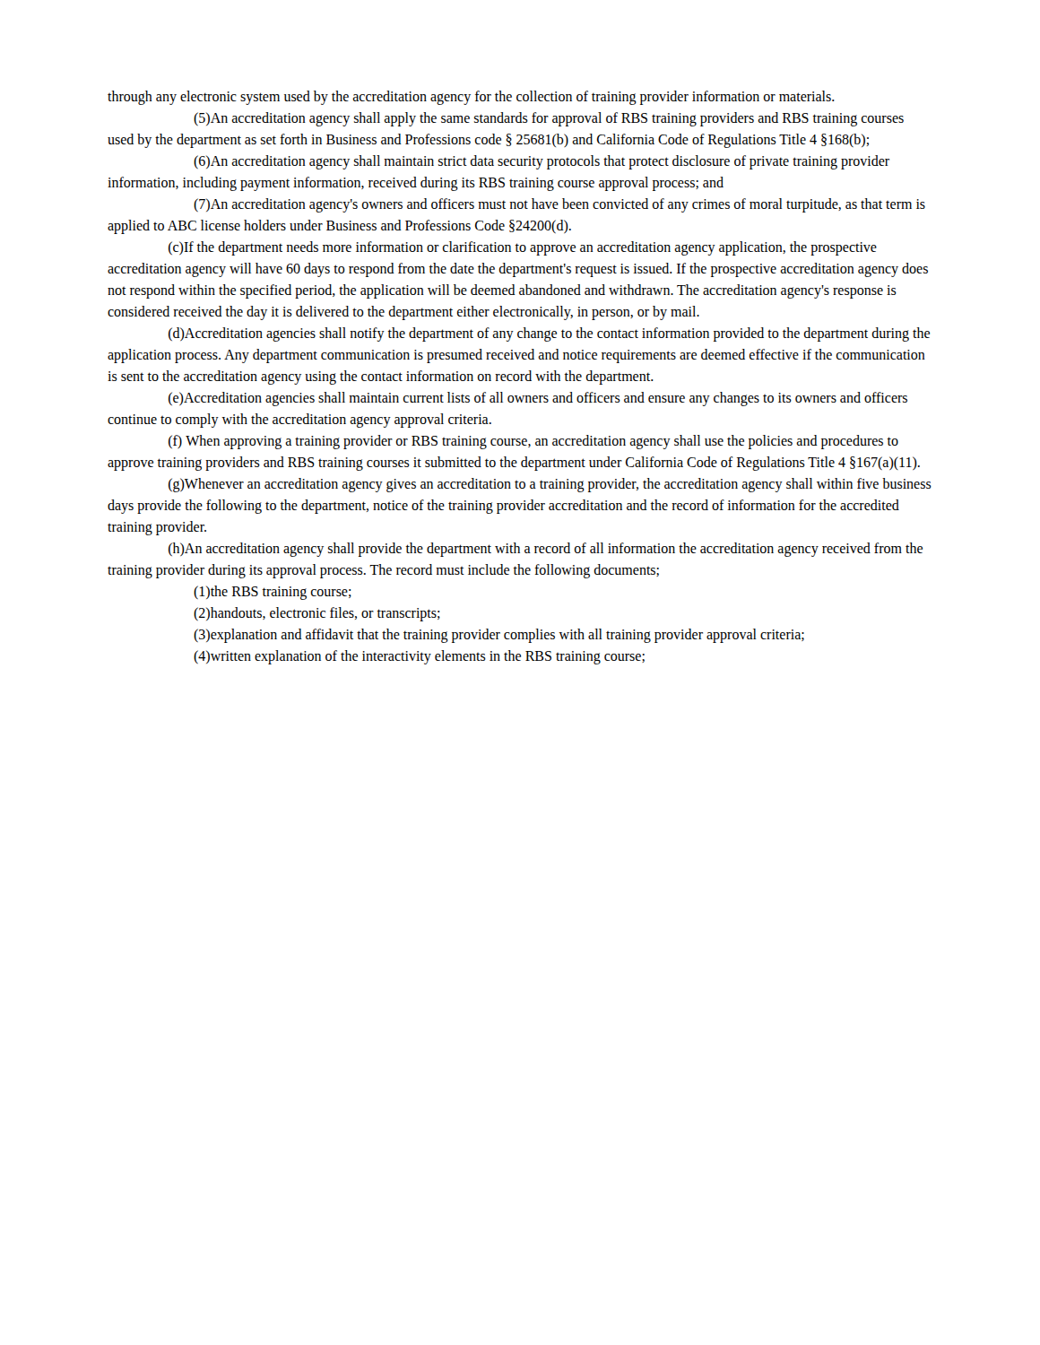through any electronic system used by the accreditation agency for the collection of training provider information or materials.
(5) An accreditation agency shall apply the same standards for approval of RBS training providers and RBS training courses used by the department as set forth in Business and Professions code § 25681(b) and California Code of Regulations Title 4 §168(b);
(6) An accreditation agency shall maintain strict data security protocols that protect disclosure of private training provider information, including payment information, received during its RBS training course approval process; and
(7) An accreditation agency's owners and officers must not have been convicted of any crimes of moral turpitude, as that term is applied to ABC license holders under Business and Professions Code §24200(d).
(c) If the department needs more information or clarification to approve an accreditation agency application, the prospective accreditation agency will have 60 days to respond from the date the department's request is issued. If the prospective accreditation agency does not respond within the specified period, the application will be deemed abandoned and withdrawn. The accreditation agency's response is considered received the day it is delivered to the department either electronically, in person, or by mail.
(d) Accreditation agencies shall notify the department of any change to the contact information provided to the department during the application process. Any department communication is presumed received and notice requirements are deemed effective if the communication is sent to the accreditation agency using the contact information on record with the department.
(e) Accreditation agencies shall maintain current lists of all owners and officers and ensure any changes to its owners and officers continue to comply with the accreditation agency approval criteria.
(f) When approving a training provider or RBS training course, an accreditation agency shall use the policies and procedures to approve training providers and RBS training courses it submitted to the department under California Code of Regulations Title 4 §167(a)(11).
(g) Whenever an accreditation agency gives an accreditation to a training provider, the accreditation agency shall within five business days provide the following to the department, notice of the training provider accreditation and the record of information for the accredited training provider.
(h) An accreditation agency shall provide the department with a record of all information the accreditation agency received from the training provider during its approval process. The record must include the following documents;
(1) the RBS training course;
(2) handouts, electronic files, or transcripts;
(3) explanation and affidavit that the training provider complies with all training provider approval criteria;
(4) written explanation of the interactivity elements in the RBS training course;